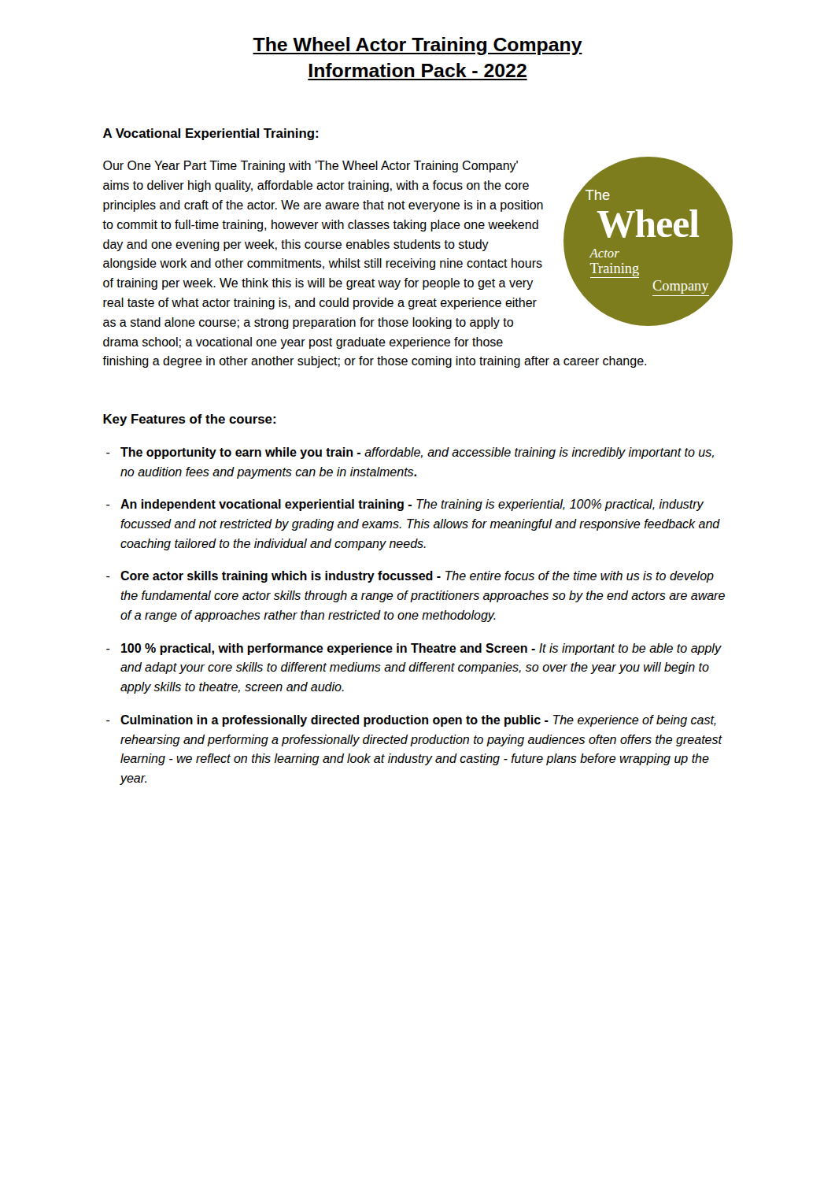The Wheel Actor Training Company
Information Pack - 2022
A Vocational Experiential Training:
The Wheel Actor Training Company
Our One Year Part Time Training with 'The Wheel Actor Training Company' aims to deliver high quality, affordable actor training, with a focus on the core principles and craft of the actor. We are aware that not everyone is in a position to commit to full-time training, however with classes taking place one weekend day and one evening per week, this course enables students to study alongside work and other commitments, whilst still receiving nine contact hours of training per week. We think this is will be great way for people to get a very real taste of what actor training is, and could provide a great experience either as a stand alone course; a strong preparation for those looking to apply to drama school; a vocational one year post graduate experience for those finishing a degree in other another subject; or for those coming into training after a career change.
Key Features of the course:
The opportunity to earn while you train - affordable, and accessible training is incredibly important to us, no audition fees and payments can be in instalments.
An independent vocational experiential training - The training is experiential, 100% practical, industry focussed and not restricted by grading and exams. This allows for meaningful and responsive feedback and coaching tailored to the individual and company needs.
Core actor skills training which is industry focussed - The entire focus of the time with us is to develop the fundamental core actor skills through a range of practitioners approaches so by the end actors are aware of a range of approaches rather than restricted to one methodology.
100 % practical, with performance experience in Theatre and Screen - It is important to be able to apply and adapt your core skills to different mediums and different companies, so over the year you will begin to apply skills to theatre, screen and audio.
Culmination in a professionally directed production open to the public - The experience of being cast, rehearsing and performing a professionally directed production to paying audiences often offers the greatest learning - we reflect on this learning and look at industry and casting - future plans before wrapping up the year.